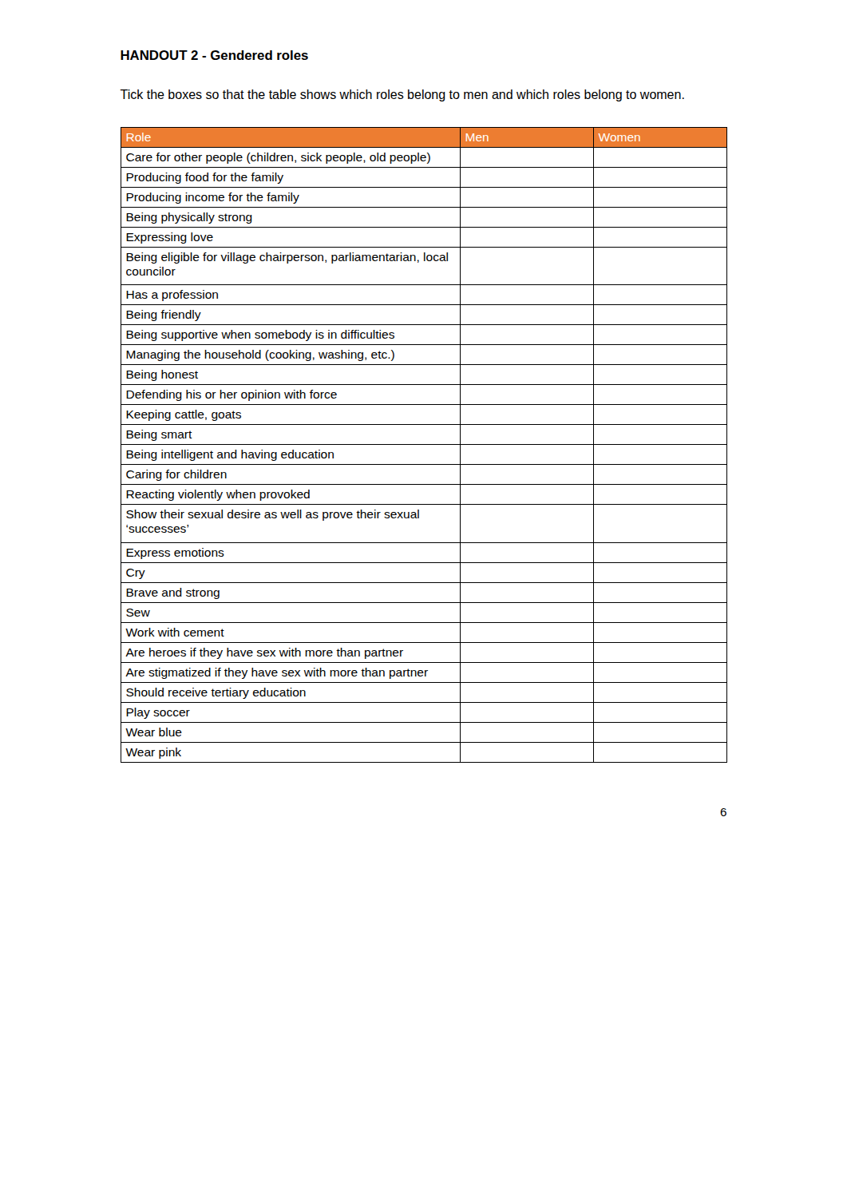HANDOUT 2 - Gendered roles
Tick the boxes so that the table shows which roles belong to men and which roles belong to women.
| Role | Men | Women |
| --- | --- | --- |
| Care for other people (children, sick people, old people) | | |
| Producing food for the family | | |
| Producing income for the family | | |
| Being physically strong | | |
| Expressing love | | |
| Being eligible for village chairperson, parliamentarian, local councilor | | |
| Has a profession | | |
| Being friendly | | |
| Being supportive when somebody is in difficulties | | |
| Managing the household (cooking, washing, etc.) | | |
| Being honest | | |
| Defending his or her opinion with force | | |
| Keeping cattle, goats | | |
| Being smart | | |
| Being intelligent and having education | | |
| Caring for children | | |
| Reacting violently when provoked | | |
| Show their sexual desire as well as prove their sexual ‘successes’ | | |
| Express emotions | | |
| Cry | | |
| Brave and strong | | |
| Sew | | |
| Work with cement | | |
| Are heroes if they have sex with more than partner | | |
| Are stigmatized if they have sex with more than partner | | |
| Should receive tertiary education | | |
| Play soccer | | |
| Wear blue | | |
| Wear pink | | |
6